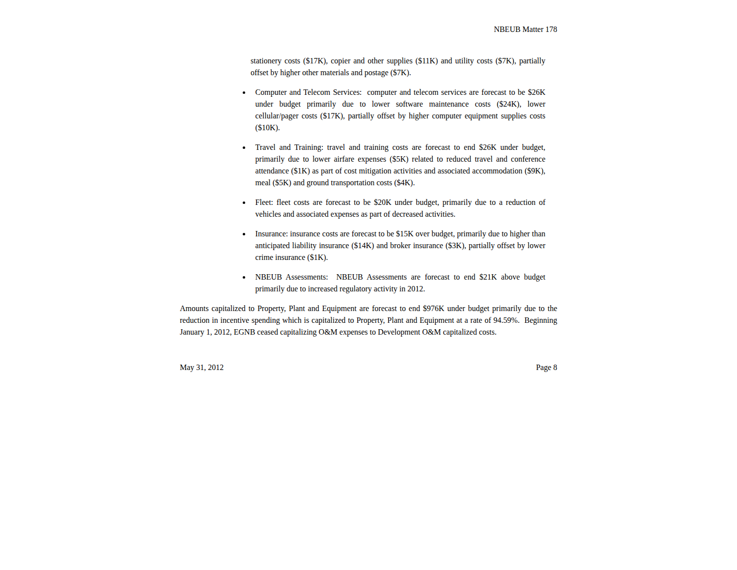NBEUB Matter 178
stationery costs ($17K), copier and other supplies ($11K) and utility costs ($7K), partially offset by higher other materials and postage ($7K).
Computer and Telecom Services: computer and telecom services are forecast to be $26K under budget primarily due to lower software maintenance costs ($24K), lower cellular/pager costs ($17K), partially offset by higher computer equipment supplies costs ($10K).
Travel and Training: travel and training costs are forecast to end $26K under budget, primarily due to lower airfare expenses ($5K) related to reduced travel and conference attendance ($1K) as part of cost mitigation activities and associated accommodation ($9K), meal ($5K) and ground transportation costs ($4K).
Fleet: fleet costs are forecast to be $20K under budget, primarily due to a reduction of vehicles and associated expenses as part of decreased activities.
Insurance: insurance costs are forecast to be $15K over budget, primarily due to higher than anticipated liability insurance ($14K) and broker insurance ($3K), partially offset by lower crime insurance ($1K).
NBEUB Assessments: NBEUB Assessments are forecast to end $21K above budget primarily due to increased regulatory activity in 2012.
Amounts capitalized to Property, Plant and Equipment are forecast to end $976K under budget primarily due to the reduction in incentive spending which is capitalized to Property, Plant and Equipment at a rate of 94.59%. Beginning January 1, 2012, EGNB ceased capitalizing O&M expenses to Development O&M capitalized costs.
May 31, 2012 Page 8